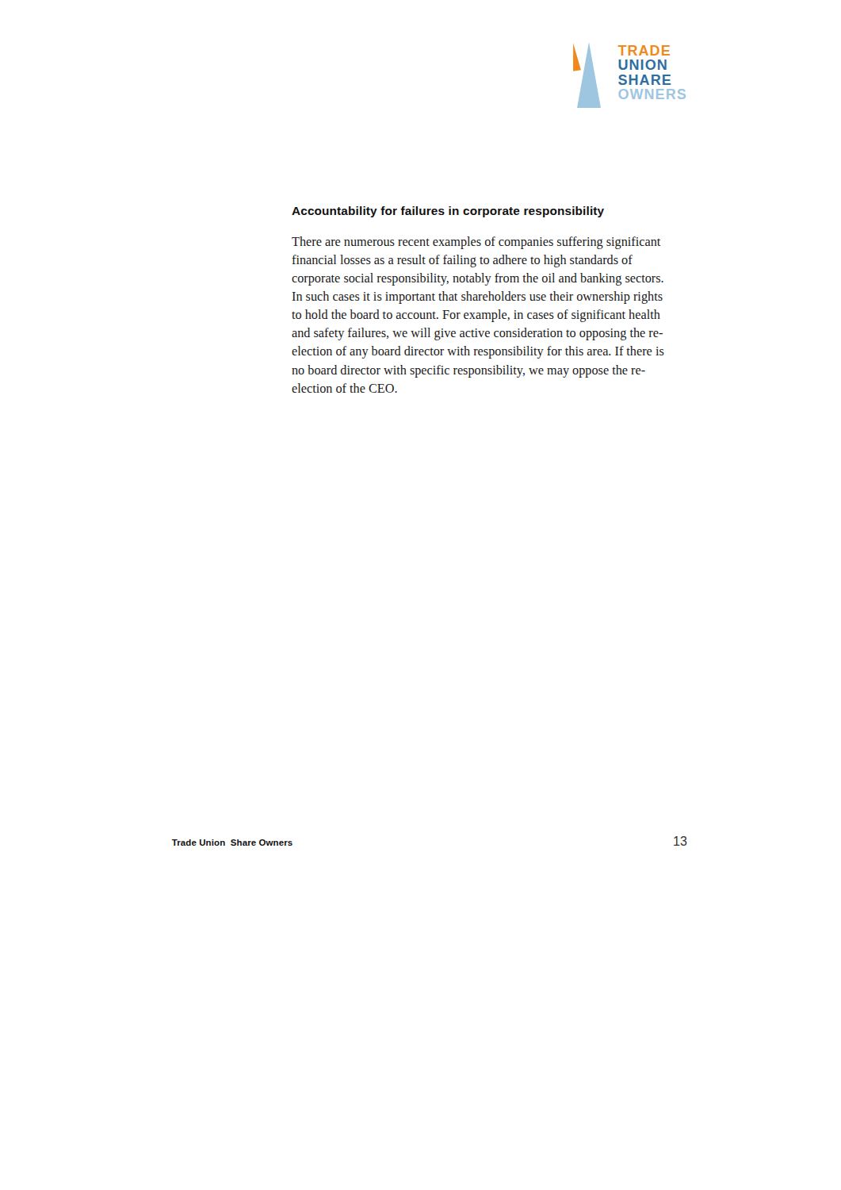Trade Union Share Owners
Accountability for failures in corporate responsibility
There are numerous recent examples of companies suffering significant financial losses as a result of failing to adhere to high standards of corporate social responsibility, notably from the oil and banking sectors. In such cases it is important that shareholders use their ownership rights to hold the board to account. For example, in cases of significant health and safety failures, we will give active consideration to opposing the re-election of any board director with responsibility for this area. If there is no board director with specific responsibility, we may oppose the re-election of the CEO.
Trade Union Share Owners
13